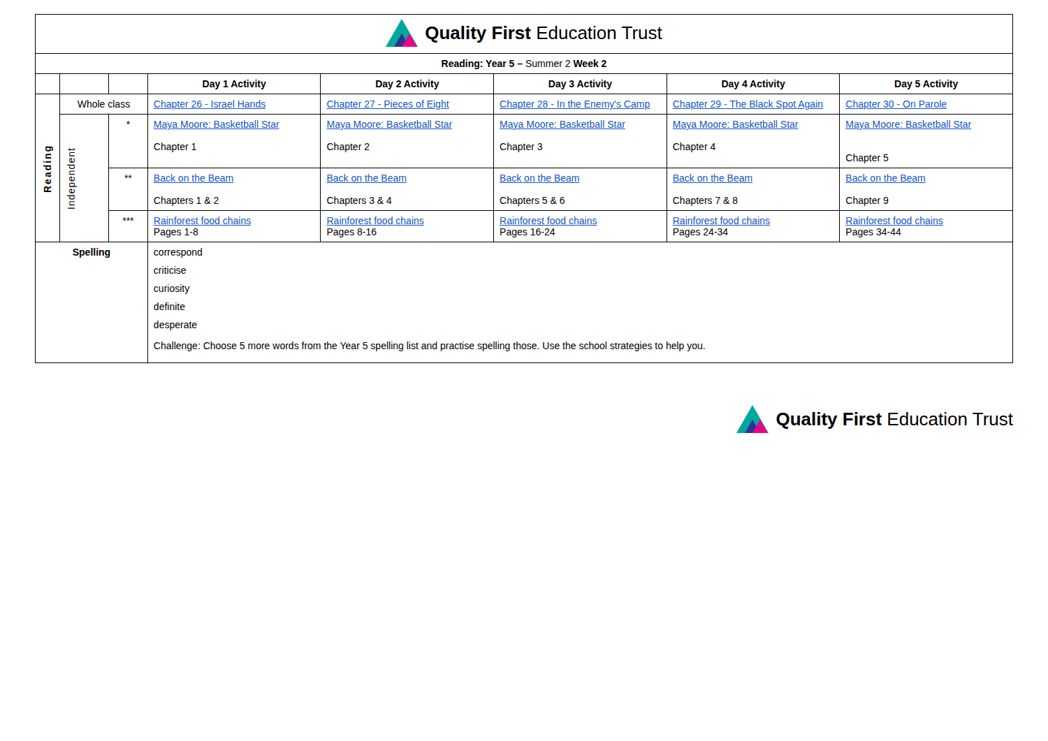| Quality First Education Trust |
| Reading: Year 5 – Summer 2 Week 2 |
| | | | Day 1 Activity | Day 2 Activity | Day 3 Activity | Day 4 Activity | Day 5 Activity |
| Reading | Whole class | Chapter 26 - Israel Hands | Chapter 27 - Pieces of Eight | Chapter 28 - In the Enemy's Camp | Chapter 29 - The Black Spot Again | Chapter 30 - On Parole |
| Independent | * | Maya Moore: Basketball Star Chapter 1 | Maya Moore: Basketball Star Chapter 2 | Maya Moore: Basketball Star Chapter 3 | Maya Moore: Basketball Star Chapter 4 | Maya Moore: Basketball Star Chapter 5 |
| ** | Back on the Beam Chapters 1 & 2 | Back on the Beam Chapters 3 & 4 | Back on the Beam Chapters 5 & 6 | Back on the Beam Chapters 7 & 8 | Back on the Beam Chapter 9 |
| *** | Rainforest food chains Pages 1-8 | Rainforest food chains Pages 8-16 | Rainforest food chains Pages 16-24 | Rainforest food chains Pages 24-34 | Rainforest food chains Pages 34-44 |
| Spelling | correspond criticise curiosity definite desperate Challenge: Choose 5 more words from the Year 5 spelling list and practise spelling those. Use the school strategies to help you. |
Quality First Education Trust